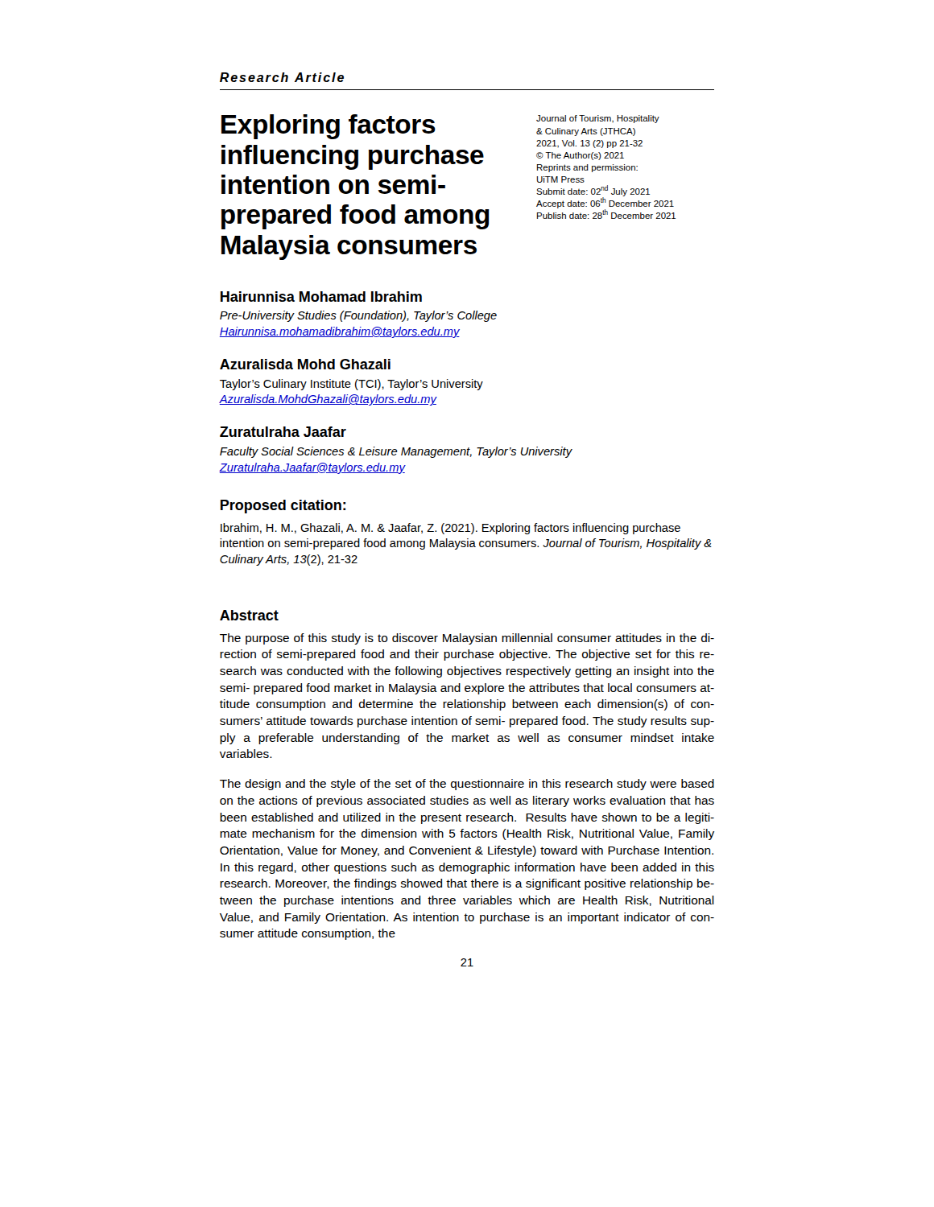Research Article
Exploring factors influencing purchase intention on semi-prepared food among Malaysia consumers
Journal of Tourism, Hospitality
& Culinary Arts (JTHCA)
2021, Vol. 13 (2) pp 21-32
© The Author(s) 2021
Reprints and permission:
UiTM Press
Submit date: 02nd July 2021
Accept date: 06th December 2021
Publish date: 28th December 2021
Hairunnisa Mohamad Ibrahim
Pre-University Studies (Foundation), Taylor’s College
Hairunnisa.mohamadibrahim@taylors.edu.my
Azuralisda Mohd Ghazali
Taylor’s Culinary Institute (TCI), Taylor’s University
Azuralisda.MohdGhazali@taylors.edu.my
Zuratulraha Jaafar
Faculty Social Sciences & Leisure Management, Taylor’s University
Zuratulraha.Jaafar@taylors.edu.my
Proposed citation:
Ibrahim, H. M., Ghazali, A. M. & Jaafar, Z. (2021). Exploring factors influencing purchase intention on semi-prepared food among Malaysia consumers. Journal of Tourism, Hospitality & Culinary Arts, 13(2), 21-32
Abstract
The purpose of this study is to discover Malaysian millennial consumer attitudes in the direction of semi-prepared food and their purchase objective. The objective set for this research was conducted with the following objectives respectively getting an insight into the semi- prepared food market in Malaysia and explore the attributes that local consumers attitude consumption and determine the relationship between each dimension(s) of consumers’ attitude towards purchase intention of semi- prepared food. The study results supply a preferable understanding of the market as well as consumer mindset intake variables.
The design and the style of the set of the questionnaire in this research study were based on the actions of previous associated studies as well as literary works evaluation that has been established and utilized in the present research. Results have shown to be a legitimate mechanism for the dimension with 5 factors (Health Risk, Nutritional Value, Family Orientation, Value for Money, and Convenient & Lifestyle) toward with Purchase Intention. In this regard, other questions such as demographic information have been added in this research. Moreover, the findings showed that there is a significant positive relationship between the purchase intentions and three variables which are Health Risk, Nutritional Value, and Family Orientation. As intention to purchase is an important indicator of consumer attitude consumption, the
21